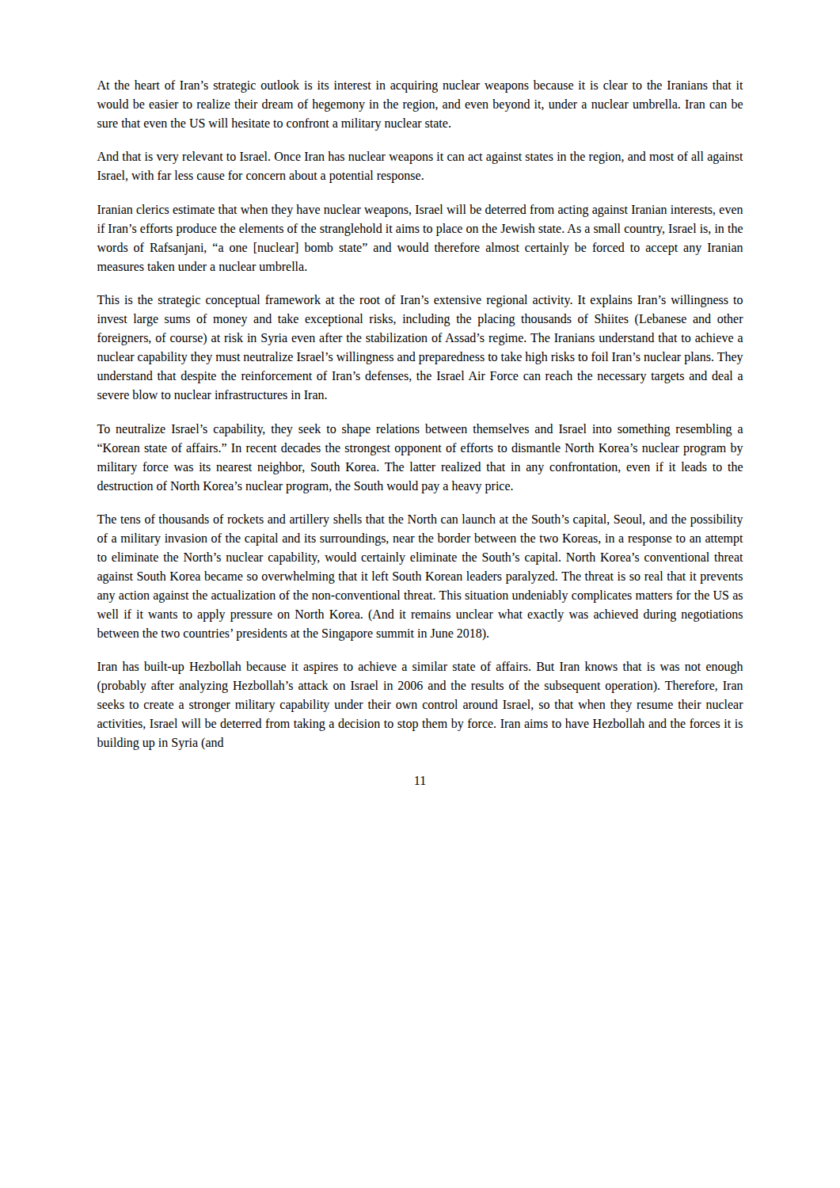At the heart of Iran’s strategic outlook is its interest in acquiring nuclear weapons because it is clear to the Iranians that it would be easier to realize their dream of hegemony in the region, and even beyond it, under a nuclear umbrella. Iran can be sure that even the US will hesitate to confront a military nuclear state.
And that is very relevant to Israel. Once Iran has nuclear weapons it can act against states in the region, and most of all against Israel, with far less cause for concern about a potential response.
Iranian clerics estimate that when they have nuclear weapons, Israel will be deterred from acting against Iranian interests, even if Iran’s efforts produce the elements of the stranglehold it aims to place on the Jewish state. As a small country, Israel is, in the words of Rafsanjani, “a one [nuclear] bomb state” and would therefore almost certainly be forced to accept any Iranian measures taken under a nuclear umbrella.
This is the strategic conceptual framework at the root of Iran’s extensive regional activity. It explains Iran’s willingness to invest large sums of money and take exceptional risks, including the placing thousands of Shiites (Lebanese and other foreigners, of course) at risk in Syria even after the stabilization of Assad’s regime. The Iranians understand that to achieve a nuclear capability they must neutralize Israel’s willingness and preparedness to take high risks to foil Iran’s nuclear plans. They understand that despite the reinforcement of Iran’s defenses, the Israel Air Force can reach the necessary targets and deal a severe blow to nuclear infrastructures in Iran.
To neutralize Israel’s capability, they seek to shape relations between themselves and Israel into something resembling a “Korean state of affairs.” In recent decades the strongest opponent of efforts to dismantle North Korea’s nuclear program by military force was its nearest neighbor, South Korea. The latter realized that in any confrontation, even if it leads to the destruction of North Korea’s nuclear program, the South would pay a heavy price.
The tens of thousands of rockets and artillery shells that the North can launch at the South’s capital, Seoul, and the possibility of a military invasion of the capital and its surroundings, near the border between the two Koreas, in a response to an attempt to eliminate the North’s nuclear capability, would certainly eliminate the South’s capital. North Korea’s conventional threat against South Korea became so overwhelming that it left South Korean leaders paralyzed. The threat is so real that it prevents any action against the actualization of the non-conventional threat. This situation undeniably complicates matters for the US as well if it wants to apply pressure on North Korea. (And it remains unclear what exactly was achieved during negotiations between the two countries’ presidents at the Singapore summit in June 2018).
Iran has built-up Hezbollah because it aspires to achieve a similar state of affairs. But Iran knows that is was not enough (probably after analyzing Hezbollah’s attack on Israel in 2006 and the results of the subsequent operation). Therefore, Iran seeks to create a stronger military capability under their own control around Israel, so that when they resume their nuclear activities, Israel will be deterred from taking a decision to stop them by force. Iran aims to have Hezbollah and the forces it is building up in Syria (and
11